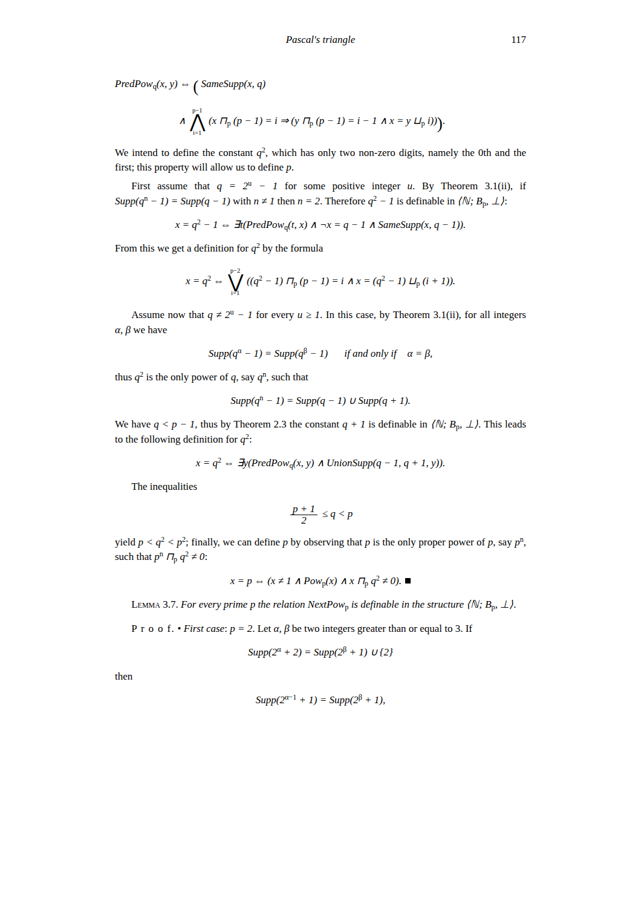Pascal's triangle 117
PredPowq(x, y) ⇔ ( SameSupp(x, q)
∧ p−1 ⋀ i=1 (x ⊓p (p − 1) = i ⇒ (y ⊓p (p − 1) = i − 1 ∧ x = y ⊔p i))).
We intend to define the constant q2, which has only two non-zero digits, namely the 0th and the first; this property will allow us to define p.
First assume that q = 2u − 1 for some positive integer u. By Theorem 3.1(ii), if Supp(qn − 1) = Supp(q − 1) with n ≠ 1 then n = 2. Therefore q2 − 1 is definable in ⟨ℕ; Bp, ⊥⟩:
x = q2 − 1 ⇔ ∃t(PredPowq(t, x) ∧ ¬x = q − 1 ∧ SameSupp(x, q − 1)).
From this we get a definition for q2 by the formula
x = q2 ⇔ p−2 ⋁ i=1 ((q2 − 1) ⊓p (p − 1) = i ∧ x = (q2 − 1) ⊔p (i + 1)).
Assume now that q ≠ 2u − 1 for every u ≥ 1. In this case, by Theorem 3.1(ii), for all integers α, β we have
Supp(qα − 1) = Supp(qβ − 1) if and only if α = β,
thus q2 is the only power of q, say qn, such that
Supp(qn − 1) = Supp(q − 1) ∪ Supp(q + 1).
We have q < p − 1, thus by Theorem 2.3 the constant q + 1 is definable in ⟨ℕ; Bp, ⊥⟩. This leads to the following definition for q2:
x = q2 ⇔ ∃y(PredPowq(x, y) ∧ UnionSupp(q − 1, q + 1, y)).
The inequalities
p + 12 ≤ q < p
yield p < q2 < p2; finally, we can define p by observing that p is the only proper power of p, say pn, such that pn ⊓p q2 ≠ 0:
x = p ⇔ (x ≠ 1 ∧ Powp(x) ∧ x ⊓p q2 ≠ 0).
Lemma 3.7. For every prime p the relation NextPowp is definable in the structure ⟨ℕ; Bp, ⊥⟩.
P r o o f. • First case: p = 2. Let α, β be two integers greater than or equal to 3. If
Supp(2α + 2) = Supp(2β + 1) ∪ {2}
then
Supp(2α−1 + 1) = Supp(2β + 1),